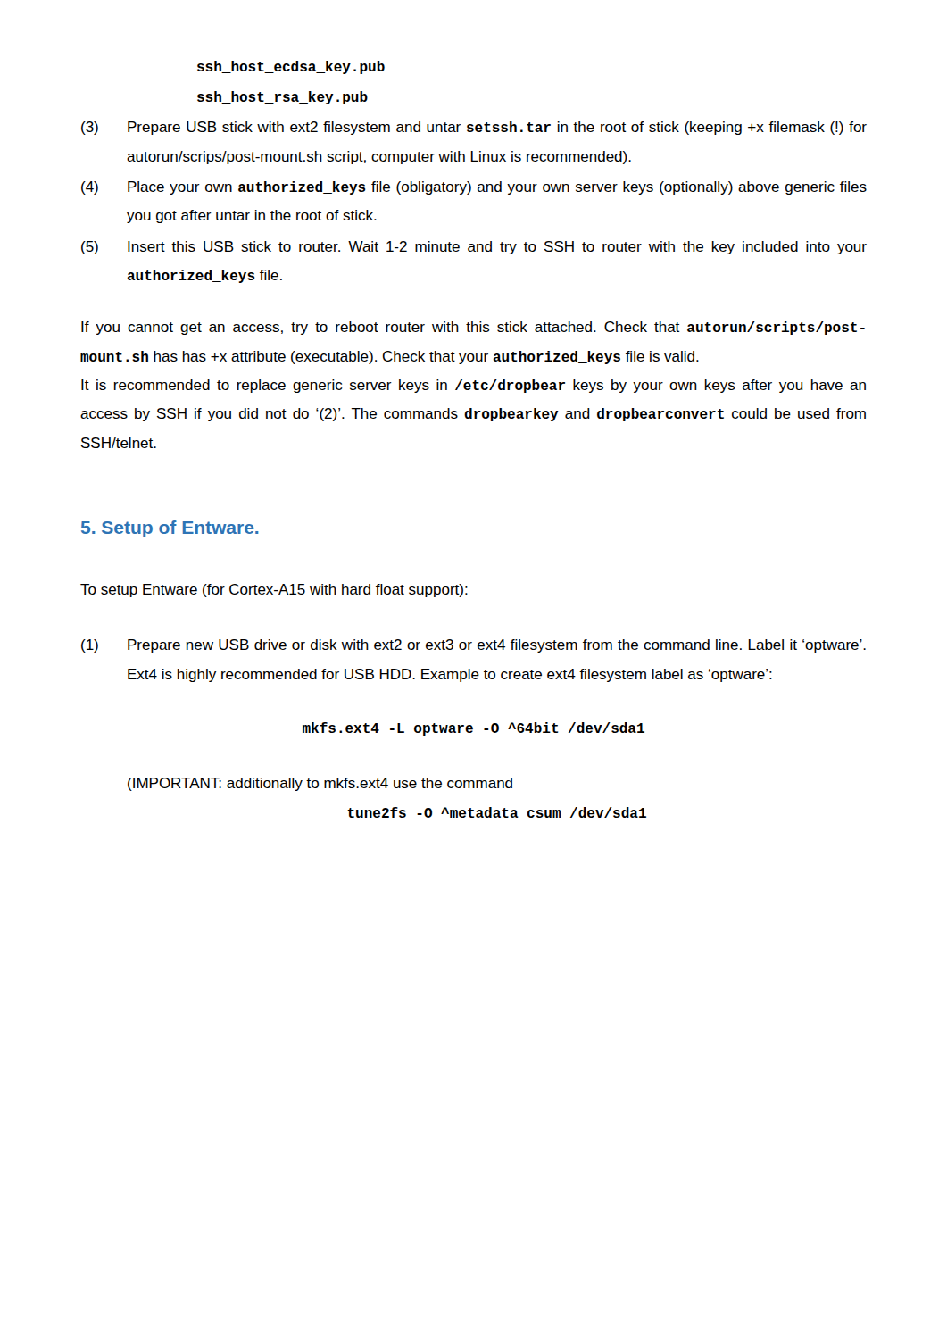ssh_host_ecdsa_key.pub
ssh_host_rsa_key.pub
(3) Prepare USB stick with ext2 filesystem and untar setssh.tar in the root of stick (keeping +x filemask (!) for autorun/scrips/post-mount.sh script, computer with Linux is recommended).
(4) Place your own authorized_keys file (obligatory) and your own server keys (optionally) above generic files you got after untar in the root of stick.
(5) Insert this USB stick to router. Wait 1-2 minute and try to SSH to router with the key included into your authorized_keys file.
If you cannot get an access, try to reboot router with this stick attached. Check that autorun/scripts/post-mount.sh has has +x attribute (executable). Check that your authorized_keys file is valid.
It is recommended to replace generic server keys in /etc/dropbear keys by your own keys after you have an access by SSH if you did not do ‘(2)’. The commands dropbearkey and dropbearconvert could be used from SSH/telnet.
5. Setup of Entware.
To setup Entware (for Cortex-A15 with hard float support):
(1) Prepare new USB drive or disk with ext2 or ext3 or ext4 filesystem from the command line. Label it ‘optware’. Ext4 is highly recommended for USB HDD. Example to create ext4 filesystem label as ‘optware’:
mkfs.ext4 -L optware -O ^64bit /dev/sda1
(IMPORTANT: additionally to mkfs.ext4 use the command tune2fs -O ^metadata_csum /dev/sda1